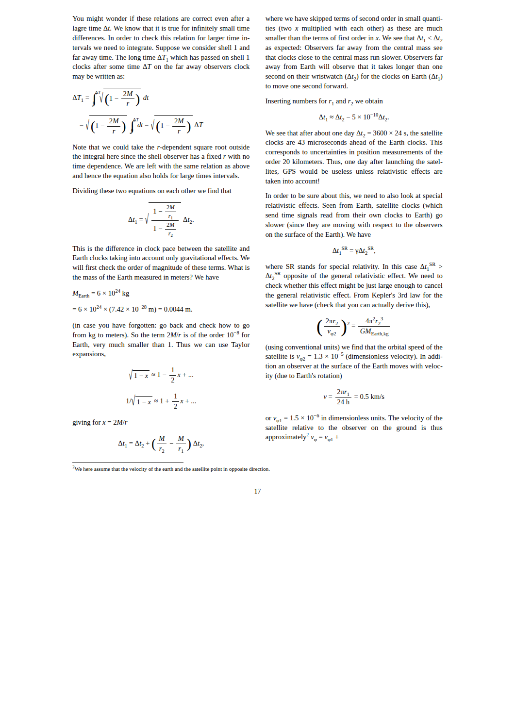You might wonder if these relations are correct even after a lagre time Δt. We know that it is true for infinitely small time differences. In order to check this relation for larger time intervals we need to integrate. Suppose we consider shell 1 and far away time. The long time ΔT1 which has passed on shell 1 clocks after some time ΔT on the far away observers clock may be written as:
ΔT1 = ∫ΔT 0 (1 − 2M r) dt
= (1 − 2M r) ∫ΔT 0 dt = (1 − 2M r) ΔT
Note that we could take the r-dependent square root outside the integral here since the shell observer has a fixed r with no time dependence. We are left with the same relation as above and hence the equation also holds for large times intervals.
Dividing these two equations on each other we find that
Δt1 = 1 − 2M r11 − 2M r2 Δt2.
This is the difference in clock pace between the satellite and Earth clocks taking into account only gravitational effects. We will first check the order of magnitude of these terms. What is the mass of the Earth measured in meters? We have
MEarth = 6 × 1024 kg
= 6 × 1024 × (7.42 × 10−28 m) = 0.0044 m.
(in case you have forgotten: go back and check how to go from kg to meters). So the term 2M/r is of the order 10−8 for Earth, very much smaller than 1. Thus we can use Taylor expansions,
1 − x ≈ 1 − 12 x + ...
1/1 − x ≈ 1 + 12 x + ...
giving for x = 2M/r
Δt1 = Δt2 + (Mr2 − Mr1) Δt2,
where we have skipped terms of second order in small quantities (two x multiplied with each other) as these are much smaller than the terms of first order in x. We see that Δt1 < Δt2 as expected: Observers far away from the central mass see that clocks close to the central mass run slower. Observers far away from Earth will observe that it takes longer than one second on their wristwatch (Δt2) for the clocks on Earth (Δt1) to move one second forward.
Inserting numbers for r1 and r2 we obtain
Δt1 ≈ Δt2 − 5 × 10−10Δt2.
We see that after about one day Δt2 = 3600 × 24 s, the satellite clocks are 43 microseconds ahead of the Earth clocks. This corresponds to uncertainties in position measurements of the order 20 kilometers. Thus, one day after launching the satellites, GPS would be useless unless relativistic effects are taken into account!
In order to be sure about this, we need to also look at special relativistic effects. Seen from Earth, satellite clocks (which send time signals read from their own clocks to Earth) go slower (since they are moving with respect to the observers on the surface of the Earth). We have
Δt1SR = γΔt2SR,
where SR stands for special relativity. In this case Δt1SR > Δt2SR opposite of the general relativistic effect. We need to check whether this effect might be just large enough to cancel the general relativistic effect. From Kepler's 3rd law for the satellite we have (check that you can actually derive this),
(2πr2 vφ2)2 = 4π2r23 GMEarth,kg
(using conventional units) we find that the orbital speed of the satellite is vφ2 = 1.3 × 10−5 (dimensionless velocity). In addition an observer at the surface of the Earth moves with velocity (due to Earth's rotation)
v = 2πr124 h = 0.5 km/s
or vφ1 = 1.5 × 10−6 in dimensionless units. The velocity of the satellite relative to the observer on the ground is thus approximately2 vφ = vφ1 +
2We here assume that the velocity of the earth and the satellite point in opposite direction.
17